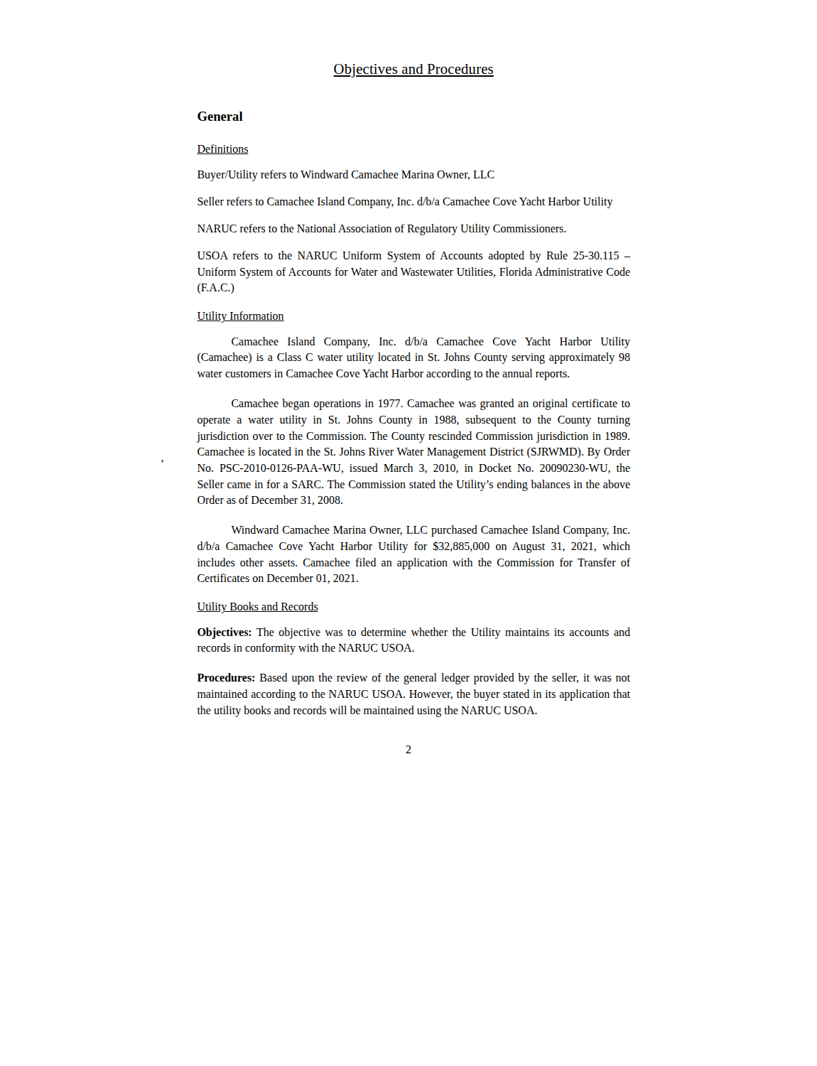Objectives and Procedures
General
Definitions
Buyer/Utility refers to Windward Camachee Marina Owner, LLC
Seller refers to Camachee Island Company, Inc. d/b/a Camachee Cove Yacht Harbor Utility
NARUC refers to the National Association of Regulatory Utility Commissioners.
USOA refers to the NARUC Uniform System of Accounts adopted by Rule 25-30.115 – Uniform System of Accounts for Water and Wastewater Utilities, Florida Administrative Code (F.A.C.)
Utility Information
Camachee Island Company, Inc. d/b/a Camachee Cove Yacht Harbor Utility (Camachee) is a Class C water utility located in St. Johns County serving approximately 98 water customers in Camachee Cove Yacht Harbor according to the annual reports.
,
Camachee began operations in 1977. Camachee was granted an original certificate to operate a water utility in St. Johns County in 1988, subsequent to the County turning jurisdiction over to the Commission. The County rescinded Commission jurisdiction in 1989. Camachee is located in the St. Johns River Water Management District (SJRWMD). By Order No. PSC-2010-0126-PAA-WU, issued March 3, 2010, in Docket No. 20090230-WU, the Seller came in for a SARC. The Commission stated the Utility’s ending balances in the above Order as of December 31, 2008.
Windward Camachee Marina Owner, LLC purchased Camachee Island Company, Inc. d/b/a Camachee Cove Yacht Harbor Utility for $32,885,000 on August 31, 2021, which includes other assets. Camachee filed an application with the Commission for Transfer of Certificates on December 01, 2021.
Utility Books and Records
Objectives: The objective was to determine whether the Utility maintains its accounts and records in conformity with the NARUC USOA.
Procedures: Based upon the review of the general ledger provided by the seller, it was not maintained according to the NARUC USOA. However, the buyer stated in its application that the utility books and records will be maintained using the NARUC USOA.
2